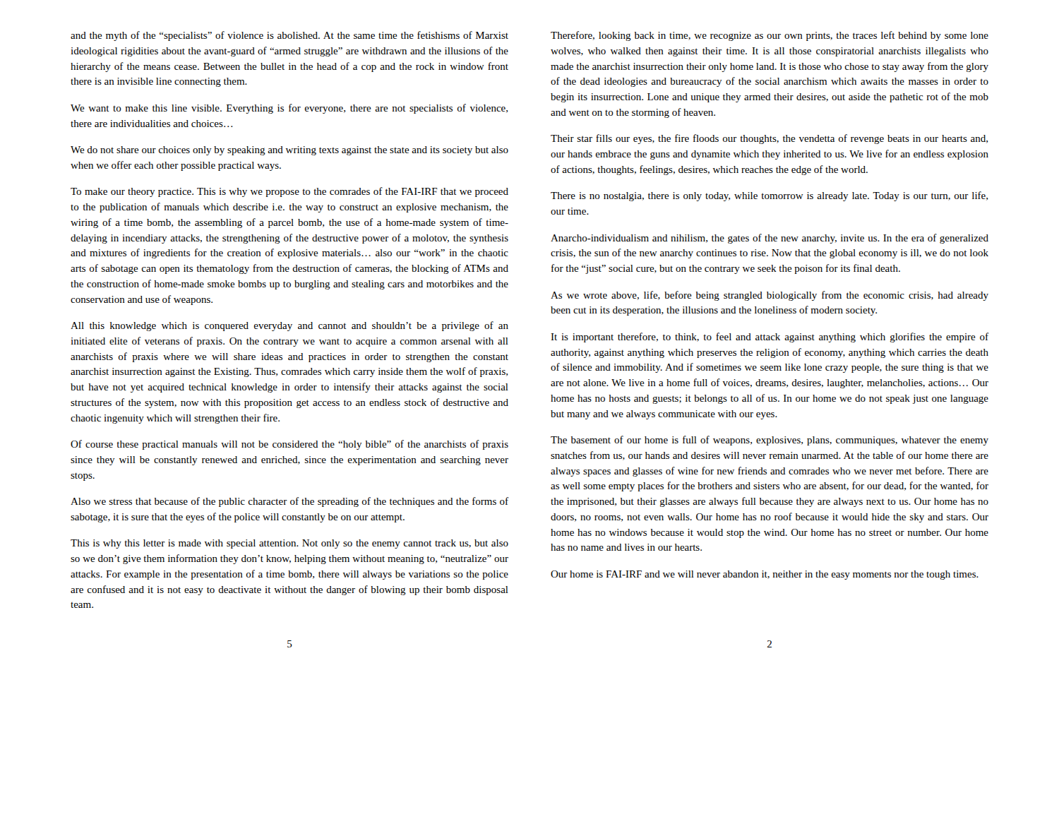and the myth of the “specialists” of violence is abolished. At the same time the fetishisms of Marxist ideological rigidities about the avant-guard of “armed struggle” are withdrawn and the illusions of the hierarchy of the means cease. Between the bullet in the head of a cop and the rock in window front there is an invisible line connecting them.
We want to make this line visible. Everything is for everyone, there are not specialists of violence, there are individualities and choices…
We do not share our choices only by speaking and writing texts against the state and its society but also when we offer each other possible practical ways.
To make our theory practice. This is why we propose to the comrades of the FAI-IRF that we proceed to the publication of manuals which describe i.e. the way to construct an explosive mechanism, the wiring of a time bomb, the assembling of a parcel bomb, the use of a home-made system of time-delaying in incendiary attacks, the strengthening of the destructive power of a molotov, the synthesis and mixtures of ingredients for the creation of explosive materials… also our “work” in the chaotic arts of sabotage can open its thematology from the destruction of cameras, the blocking of ATMs and the construction of home-made smoke bombs up to burgling and stealing cars and motorbikes and the conservation and use of weapons.
All this knowledge which is conquered everyday and cannot and shouldn’t be a privilege of an initiated elite of veterans of praxis. On the contrary we want to acquire a common arsenal with all anarchists of praxis where we will share ideas and practices in order to strengthen the constant anarchist insurrection against the Existing. Thus, comrades which carry inside them the wolf of praxis, but have not yet acquired technical knowledge in order to intensify their attacks against the social structures of the system, now with this proposition get access to an endless stock of destructive and chaotic ingenuity which will strengthen their fire.
Of course these practical manuals will not be considered the “holy bible” of the anarchists of praxis since they will be constantly renewed and enriched, since the experimentation and searching never stops.
Also we stress that because of the public character of the spreading of the techniques and the forms of sabotage, it is sure that the eyes of the police will constantly be on our attempt.
This is why this letter is made with special attention. Not only so the enemy cannot track us, but also so we don’t give them information they don’t know, helping them without meaning to, “neutralize” our attacks. For example in the presentation of a time bomb, there will always be variations so the police are confused and it is not easy to deactivate it without the danger of blowing up their bomb disposal team.
5
Therefore, looking back in time, we recognize as our own prints, the traces left behind by some lone wolves, who walked then against their time. It is all those conspiratorial anarchists illegalists who made the anarchist insurrection their only home land. It is those who chose to stay away from the glory of the dead ideologies and bureaucracy of the social anarchism which awaits the masses in order to begin its insurrection. Lone and unique they armed their desires, out aside the pathetic rot of the mob and went on to the storming of heaven.
Their star fills our eyes, the fire floods our thoughts, the vendetta of revenge beats in our hearts and, our hands embrace the guns and dynamite which they inherited to us. We live for an endless explosion of actions, thoughts, feelings, desires, which reaches the edge of the world.
There is no nostalgia, there is only today, while tomorrow is already late. Today is our turn, our life, our time.
Anarcho-individualism and nihilism, the gates of the new anarchy, invite us. In the era of generalized crisis, the sun of the new anarchy continues to rise. Now that the global economy is ill, we do not look for the “just” social cure, but on the contrary we seek the poison for its final death.
As we wrote above, life, before being strangled biologically from the economic crisis, had already been cut in its desperation, the illusions and the loneliness of modern society.
It is important therefore, to think, to feel and attack against anything which glorifies the empire of authority, against anything which preserves the religion of economy, anything which carries the death of silence and immobility. And if sometimes we seem like lone crazy people, the sure thing is that we are not alone. We live in a home full of voices, dreams, desires, laughter, melancholies, actions… Our home has no hosts and guests; it belongs to all of us. In our home we do not speak just one language but many and we always communicate with our eyes.
The basement of our home is full of weapons, explosives, plans, communiques, whatever the enemy snatches from us, our hands and desires will never remain unarmed. At the table of our home there are always spaces and glasses of wine for new friends and comrades who we never met before. There are as well some empty places for the brothers and sisters who are absent, for our dead, for the wanted, for the imprisoned, but their glasses are always full because they are always next to us. Our home has no doors, no rooms, not even walls. Our home has no roof because it would hide the sky and stars. Our home has no windows because it would stop the wind. Our home has no street or number. Our home has no name and lives in our hearts.
Our home is FAI-IRF and we will never abandon it, neither in the easy moments nor the tough times.
2